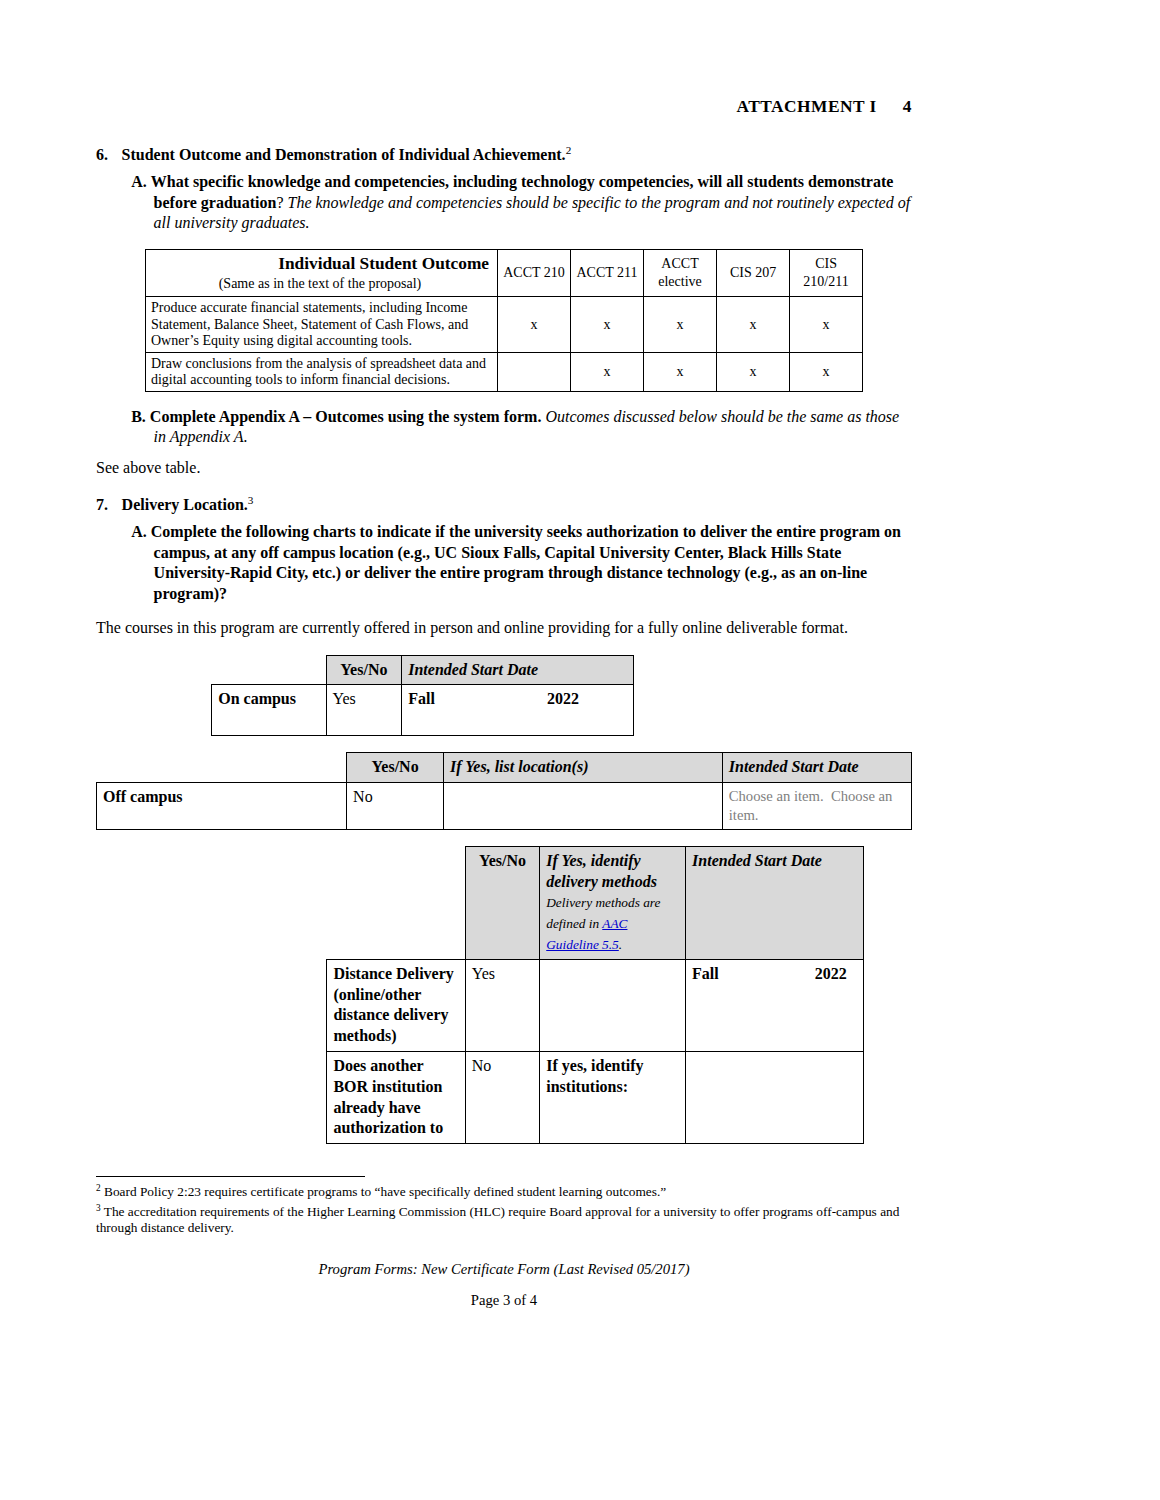ATTACHMENT I4
6. Student Outcome and Demonstration of Individual Achievement.2
A. What specific knowledge and competencies, including technology competencies, will all students demonstrate before graduation? The knowledge and competencies should be specific to the program and not routinely expected of all university graduates.
| Individual Student Outcome (Same as in the text of the proposal) | ACCT 210 | ACCT 211 | ACCT elective | CIS 207 | CIS 210/211 |
| --- | --- | --- | --- | --- | --- |
| Produce accurate financial statements, including Income Statement, Balance Sheet, Statement of Cash Flows, and Owner’s Equity using digital accounting tools. | x | x | x | x | x |
| Draw conclusions from the analysis of spreadsheet data and digital accounting tools to inform financial decisions. | | x | x | x | x |
B. Complete Appendix A – Outcomes using the system form. Outcomes discussed below should be the same as those in Appendix A.
See above table.
7. Delivery Location.3
A. Complete the following charts to indicate if the university seeks authorization to deliver the entire program on campus, at any off campus location (e.g., UC Sioux Falls, Capital University Center, Black Hills State University-Rapid City, etc.) or deliver the entire program through distance technology (e.g., as an on-line program)?
The courses in this program are currently offered in person and online providing for a fully online deliverable format.
| | Yes/No | Intended Start Date |
| On campus | Yes | Fall 2022 |
| | Yes/No | If Yes, list location(s) | Intended Start Date |
| Off campus | No | | Choose an item. Choose an item. |
| | Yes/No | If Yes, identify delivery methods Delivery methods are defined in AAC Guideline 5.5 . | Intended Start Date |
| Distance Delivery (online/other distance delivery methods) | Yes | | Fall 2022 |
| Does another BOR institution already have authorization to | No | If yes, identify institutions: | |
2 Board Policy 2:23 requires certificate programs to “have specifically defined student learning outcomes.”
3 The accreditation requirements of the Higher Learning Commission (HLC) require Board approval for a university to offer programs off-campus and through distance delivery.
Program Forms: New Certificate Form (Last Revised 05/2017)
Page 3 of 4